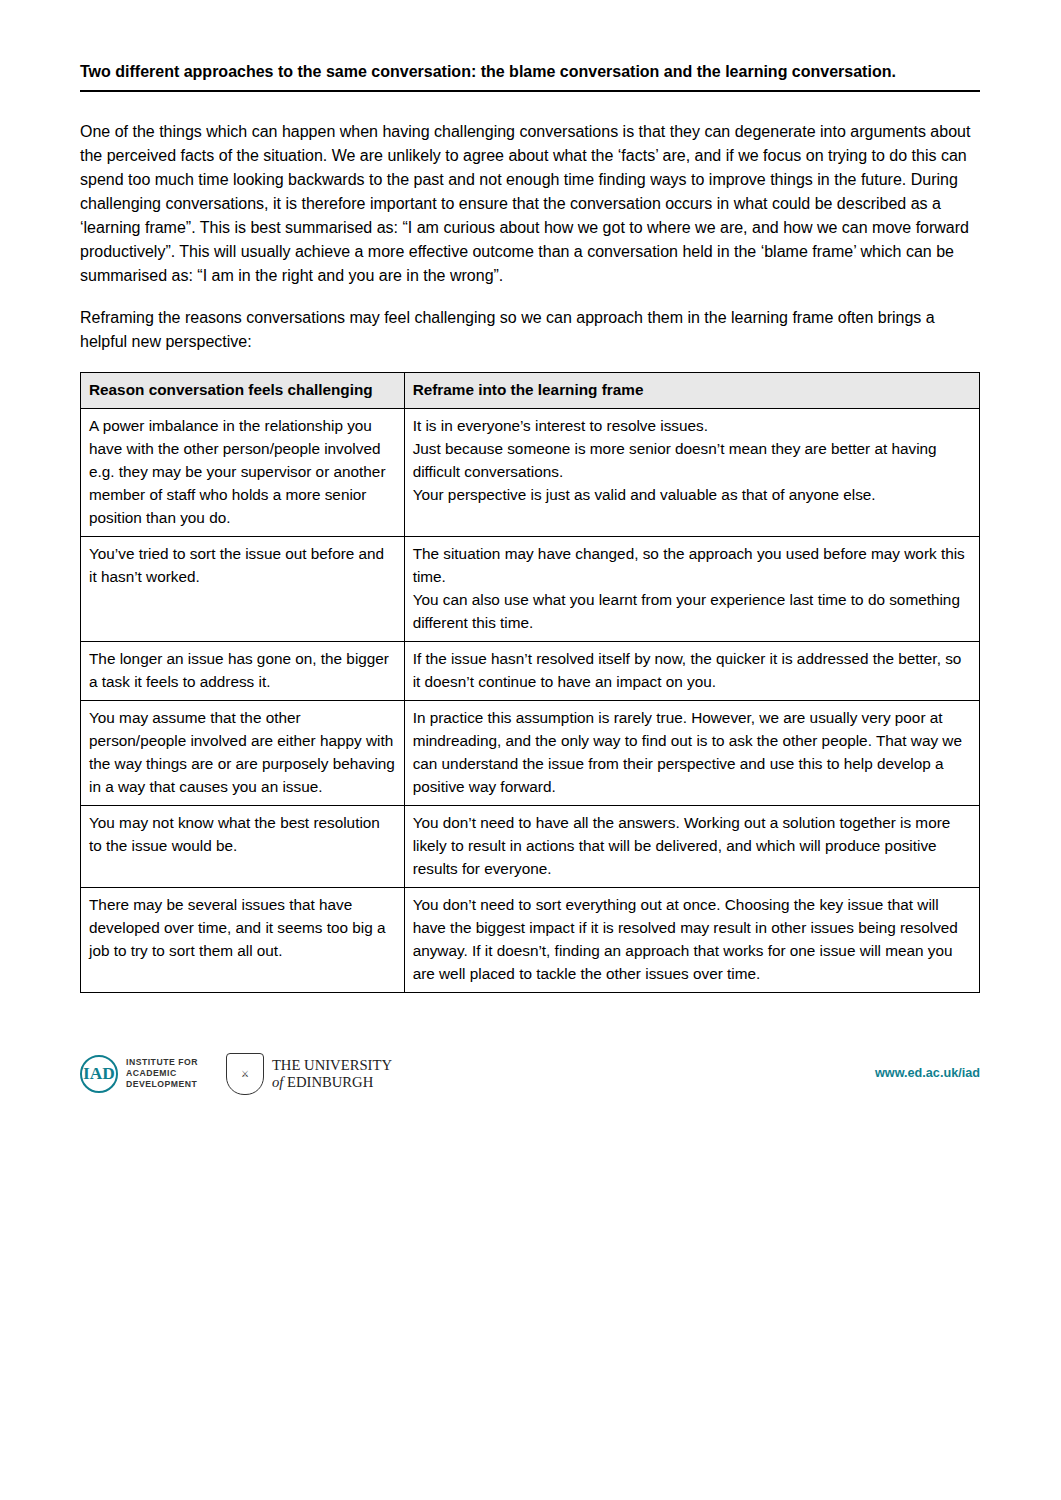Two different approaches to the same conversation: the blame conversation and the learning conversation.
One of the things which can happen when having challenging conversations is that they can degenerate into arguments about the perceived facts of the situation. We are unlikely to agree about what the ‘facts’ are, and if we focus on trying to do this can spend too much time looking backwards to the past and not enough time finding ways to improve things in the future. During challenging conversations, it is therefore important to ensure that the conversation occurs in what could be described as a ‘learning frame”. This is best summarised as: “I am curious about how we got to where we are, and how we can move forward productively”. This will usually achieve a more effective outcome than a conversation held in the ‘blame frame’ which can be summarised as: “I am in the right and you are in the wrong”.
Reframing the reasons conversations may feel challenging so we can approach them in the learning frame often brings a helpful new perspective:
| Reason conversation feels challenging | Reframe into the learning frame |
| --- | --- |
| A power imbalance in the relationship you have with the other person/people involved e.g. they may be your supervisor or another member of staff who holds a more senior position than you do. | It is in everyone’s interest to resolve issues. Just because someone is more senior doesn’t mean they are better at having difficult conversations. Your perspective is just as valid and valuable as that of anyone else. |
| You’ve tried to sort the issue out before and it hasn’t worked. | The situation may have changed, so the approach you used before may work this time. You can also use what you learnt from your experience last time to do something different this time. |
| The longer an issue has gone on, the bigger a task it feels to address it. | If the issue hasn’t resolved itself by now, the quicker it is addressed the better, so it doesn’t continue to have an impact on you. |
| You may assume that the other person/people involved are either happy with the way things are or are purposely behaving in a way that causes you an issue. | In practice this assumption is rarely true. However, we are usually very poor at mindreading, and the only way to find out is to ask the other people. That way we can understand the issue from their perspective and use this to help develop a positive way forward. |
| You may not know what the best resolution to the issue would be. | You don’t need to have all the answers. Working out a solution together is more likely to result in actions that will be delivered, and which will produce positive results for everyone. |
| There may be several issues that have developed over time, and it seems too big a job to try to sort them all out. | You don’t need to sort everything out at once. Choosing the key issue that will have the biggest impact if it is resolved may result in other issues being resolved anyway. If it doesn’t, finding an approach that works for one issue will mean you are well placed to tackle the other issues over time. |
IAD
Institute for
Academic
Development
⚔
THE UNIVERSITY
of EDINBURGH
www.ed.ac.uk/iad